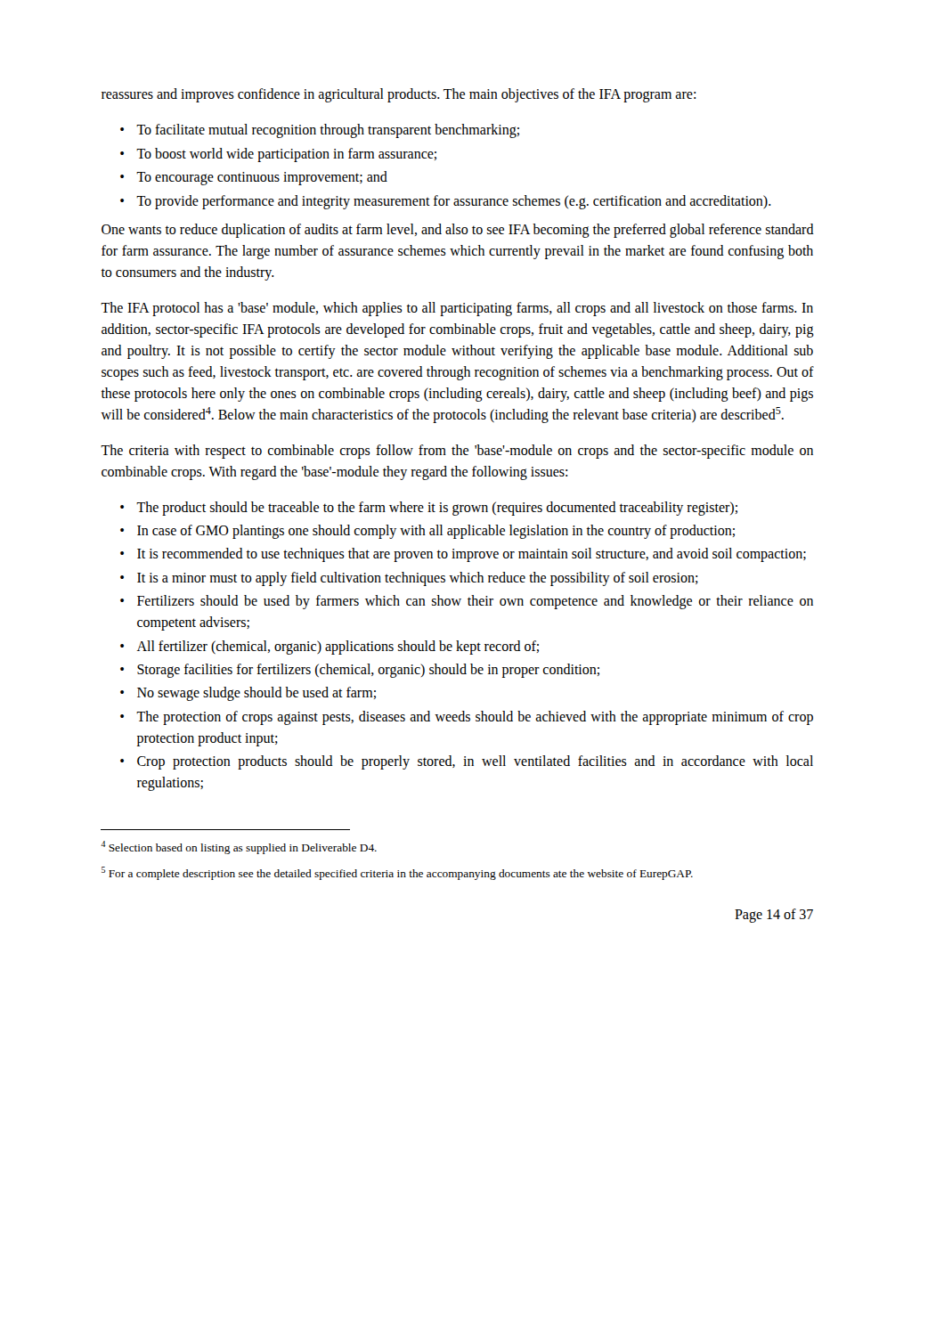reassures and improves confidence in agricultural products. The main objectives of the IFA program are:
To facilitate mutual recognition through transparent benchmarking;
To boost world wide participation in farm assurance;
To encourage continuous improvement; and
To provide performance and integrity measurement for assurance schemes (e.g. certification and accreditation).
One wants to reduce duplication of audits at farm level, and also to see IFA becoming the preferred global reference standard for farm assurance. The large number of assurance schemes which currently prevail in the market are found confusing both to consumers and the industry.
The IFA protocol has a 'base' module, which applies to all participating farms, all crops and all livestock on those farms. In addition, sector-specific IFA protocols are developed for combinable crops, fruit and vegetables, cattle and sheep, dairy, pig and poultry. It is not possible to certify the sector module without verifying the applicable base module. Additional sub scopes such as feed, livestock transport, etc. are covered through recognition of schemes via a benchmarking process. Out of these protocols here only the ones on combinable crops (including cereals), dairy, cattle and sheep (including beef) and pigs will be considered4. Below the main characteristics of the protocols (including the relevant base criteria) are described5.
The criteria with respect to combinable crops follow from the 'base'-module on crops and the sector-specific module on combinable crops. With regard the 'base'-module they regard the following issues:
The product should be traceable to the farm where it is grown (requires documented traceability register);
In case of GMO plantings one should comply with all applicable legislation in the country of production;
It is recommended to use techniques that are proven to improve or maintain soil structure, and avoid soil compaction;
It is a minor must to apply field cultivation techniques which reduce the possibility of soil erosion;
Fertilizers should be used by farmers which can show their own competence and knowledge or their reliance on competent advisers;
All fertilizer (chemical, organic) applications should be kept record of;
Storage facilities for fertilizers (chemical, organic) should be in proper condition;
No sewage sludge should be used at farm;
The protection of crops against pests, diseases and weeds should be achieved with the appropriate minimum of crop protection product input;
Crop protection products should be properly stored, in well ventilated facilities and in accordance with local regulations;
4 Selection based on listing as supplied in Deliverable D4.
5 For a complete description see the detailed specified criteria in the accompanying documents ate the website of EurepGAP.
Page 14 of 37